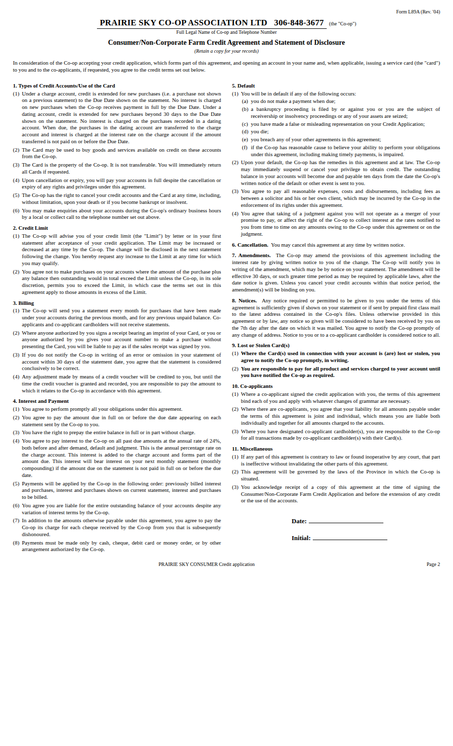Form L89A (Rev. '04)
PRAIRIE SKY CO-OP ASSOCIATION LTD 306-848-3677 (the "Co-op")
Full Legal Name of Co-op and Telephone Number
Consumer/Non-Corporate Farm Credit Agreement and Statement of Disclosure
(Retain a copy for your records)
In consideration of the Co-op accepting your credit application, which forms part of this agreement, and opening an account in your name and, when applicable, issuing a service card (the "card") to you and to the co-applicants, if requested, you agree to the credit terms set out below.
1. Types of Credit Accounts/Use of the Card
(1) Under a charge account, credit is extended for new purchases (i.e. a purchase not shown on a previous statement) to the Due Date shown on the statement. No interest is charged on new purchases when the Co-op receives payment in full by the Due Date. Under a dating account, credit is extended for new purchases beyond 30 days to the Due Date shown on the statement. No interest is charged on the purchases recorded in a dating account. When due, the purchases in the dating account are transferred to the charge account and interest is charged at the interest rate on the charge account if the amount transferred is not paid on or before the Due Date.
(2) The Card may be used to buy goods and services available on credit on these accounts from the Co-op.
(3) The Card is the property of the Co-op. It is not transferable. You will immediately return all Cards if requested.
(4) Upon cancellation or expiry, you will pay your accounts in full despite the cancellation or expiry of any rights and privileges under this agreement.
(5) The Co-op has the right to cancel your credit accounts and the Card at any time, including, without limitation, upon your death or if you become bankrupt or insolvent.
(6) You may make enquiries about your accounts during the Co-op's ordinary business hours by a local or collect call to the telephone number set out above.
2. Credit Limit
(1) The Co-op will advise you of your credit limit (the "Limit") by letter or in your first statement after acceptance of your credit application. The Limit may be increased or decreased at any time by the Co-op. The change will be disclosed in the next statement following the change. You hereby request any increase to the Limit at any time for which you may qualify.
(2) You agree not to make purchases on your accounts where the amount of the purchase plus any balance then outstanding would in total exceed the Limit unless the Co-op, in its sole discretion, permits you to exceed the Limit, in which case the terms set out in this agreement apply to those amounts in excess of the Limit.
3. Billing
(1) The Co-op will send you a statement every month for purchases that have been made under your accounts during the previous month, and for any previous unpaid balance. Co-applicants and co-applicant cardholders will not receive statements.
(2) Where anyone authorized by you signs a receipt bearing an imprint of your Card, or you or anyone authorized by you gives your account number to make a purchase without presenting the Card, you will be liable to pay as if the sales receipt was signed by you.
(3) If you do not notify the Co-op in writing of an error or omission in your statement of account within 30 days of the statement date, you agree that the statement is considered conclusively to be correct.
(4) Any adjustment made by means of a credit voucher will be credited to you, but until the time the credit voucher is granted and recorded, you are responsible to pay the amount to which it relates to the Co-op in accordance with this agreement.
4. Interest and Payment
(1) You agree to perform promptly all your obligations under this agreement.
(2) You agree to pay the amount due in full on or before the due date appearing on each statement sent by the Co-op to you.
(3) You have the right to prepay the entire balance in full or in part without charge.
(4) You agree to pay interest to the Co-op on all past due amounts at the annual rate of 24%, both before and after demand, default and judgment. This is the annual percentage rate on the charge account. This interest is added to the charge account and forms part of the amount due. This interest will bear interest on your next monthly statement (monthly compounding) if the amount due on the statement is not paid in full on or before the due date.
(5) Payments will be applied by the Co-op in the following order: previously billed interest and purchases, interest and purchases shown on current statement, interest and purchases to be billed.
(6) You agree you are liable for the entire outstanding balance of your accounts despite any variation of interest terms by the Co-op.
(7) In addition to the amounts otherwise payable under this agreement, you agree to pay the Co-op its charge for each cheque received by the Co-op from you that is subsequently dishonoured.
(8) Payments must be made only by cash, cheque, debit card or money order, or by other arrangement authorized by the Co-op.
5. Default
(1) You will be in default if any of the following occurs:
(a) you do not make a payment when due;
(b) a bankruptcy proceeding is filed by or against you or you are the subject of receivership or insolvency proceedings or any of your assets are seized;
(c) you have made a false or misleading representation on your Credit Application;
(d) you die;
(e) you breach any of your other agreements in this agreement;
(f) if the Co-op has reasonable cause to believe your ability to perform your obligations under this agreement, including making timely payments, is impaired.
(2) Upon your default, the Co-op has the remedies in this agreement and at law. The Co-op may immediately suspend or cancel your privilege to obtain credit. The outstanding balance in your accounts will become due and payable ten days from the date the Co-op's written notice of the default or other event is sent to you.
(3) You agree to pay all reasonable expenses, costs and disbursements, including fees as between a solicitor and his or her own client, which may be incurred by the Co-op in the enforcement of its rights under this agreement.
(4) You agree that taking of a judgment against you will not operate as a merger of your promise to pay, or affect the right of the Co-op to collect interest at the rates notified to you from time to time on any amounts owing to the Co-op under this agreement or on the judgment.
6. Cancellation. You may cancel this agreement at any time by written notice.
7. Amendments. The Co-op may amend the provisions of this agreement including the interest rate by giving written notice to you of the change. The Co-op will notify you in writing of the amendment, which may be by notice on your statement. The amendment will be effective 30 days, or such greater time period as may be required by applicable laws, after the date notice is given. Unless you cancel your credit accounts within that notice period, the amendment(s) will be binding on you.
8. Notices. Any notice required or permitted to be given to you under the terms of this agreement is sufficiently given if shown on your statement or if sent by prepaid first class mail to the latest address contained in the Co-op's files. Unless otherwise provided in this agreement or by law, any notice so given will be considered to have been received by you on the 7th day after the date on which it was mailed. You agree to notify the Co-op promptly of any change of address. Notice to you or to a co-applicant cardholder is considered notice to all.
9. Lost or Stolen Card(s)
(1) Where the Card(s) used in connection with your account is (are) lost or stolen, you agree to notify the Co-op promptly, in writing.
(2) You are responsible to pay for all product and services charged to your account until you have notified the Co-op as required.
10. Co-applicants
(1) Where a co-applicant signed the credit application with you, the terms of this agreement bind each of you and apply with whatever changes of grammar are necessary.
(2) Where there are co-applicants, you agree that your liability for all amounts payable under the terms of this agreement is joint and individual, which means you are liable both individually and together for all amounts charged to the accounts.
(3) Where you have designated co-applicant cardholder(s), you are responsible to the Co-op for all transactions made by co-applicant cardholder(s) with their Card(s).
11. Miscellaneous
(1) If any part of this agreement is contrary to law or found inoperative by any court, that part is ineffective without invalidating the other parts of this agreement.
(2) This agreement will be governed by the laws of the Province in which the Co-op is situated.
(3) You acknowledge receipt of a copy of this agreement at the time of signing the Consumer/Non-Corporate Farm Credit Application and before the extension of any credit or the use of the accounts.
Date:
Initial:
PRAIRIE SKY CONSUMER Credit application
Page 2